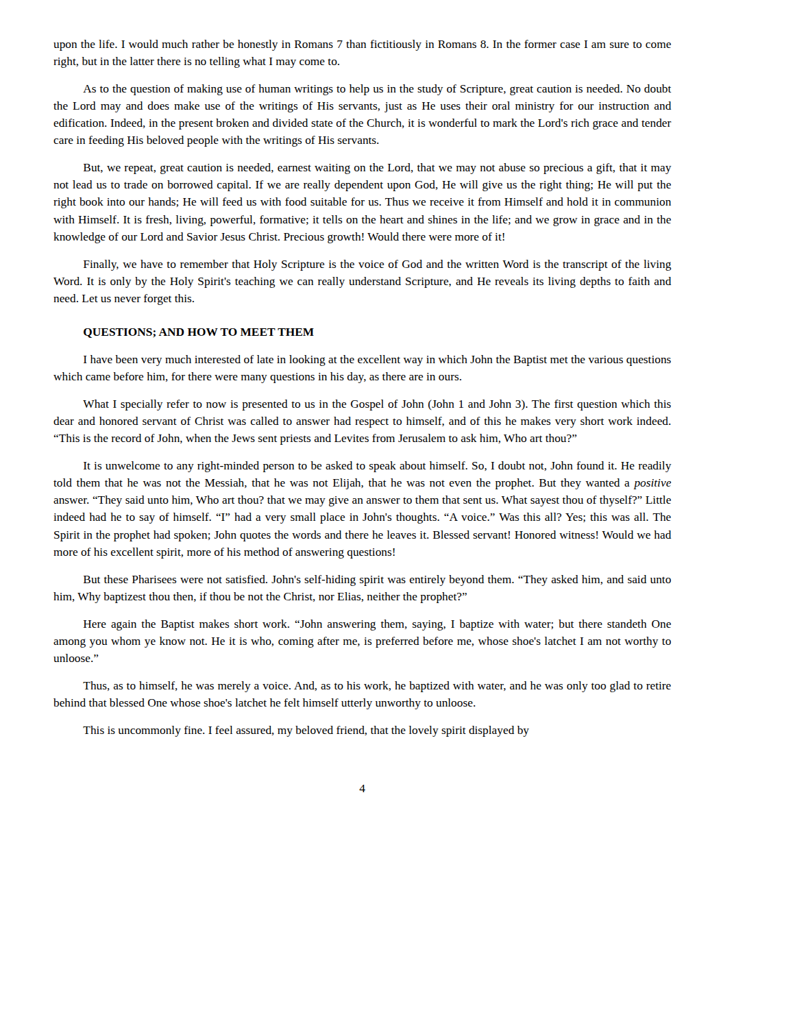upon the life. I would much rather be honestly in Romans 7 than fictitiously in Romans 8. In the former case I am sure to come right, but in the latter there is no telling what I may come to.
As to the question of making use of human writings to help us in the study of Scripture, great caution is needed. No doubt the Lord may and does make use of the writings of His servants, just as He uses their oral ministry for our instruction and edification. Indeed, in the present broken and divided state of the Church, it is wonderful to mark the Lord's rich grace and tender care in feeding His beloved people with the writings of His servants.
But, we repeat, great caution is needed, earnest waiting on the Lord, that we may not abuse so precious a gift, that it may not lead us to trade on borrowed capital. If we are really dependent upon God, He will give us the right thing; He will put the right book into our hands; He will feed us with food suitable for us. Thus we receive it from Himself and hold it in communion with Himself. It is fresh, living, powerful, formative; it tells on the heart and shines in the life; and we grow in grace and in the knowledge of our Lord and Savior Jesus Christ. Precious growth! Would there were more of it!
Finally, we have to remember that Holy Scripture is the voice of God and the written Word is the transcript of the living Word. It is only by the Holy Spirit's teaching we can really understand Scripture, and He reveals its living depths to faith and need. Let us never forget this.
Questions; and How to Meet Them
I have been very much interested of late in looking at the excellent way in which John the Baptist met the various questions which came before him, for there were many questions in his day, as there are in ours.
What I specially refer to now is presented to us in the Gospel of John (John 1 and John 3). The first question which this dear and honored servant of Christ was called to answer had respect to himself, and of this he makes very short work indeed. “This is the record of John, when the Jews sent priests and Levites from Jerusalem to ask him, Who art thou?”
It is unwelcome to any right-minded person to be asked to speak about himself. So, I doubt not, John found it. He readily told them that he was not the Messiah, that he was not Elijah, that he was not even the prophet. But they wanted a positive answer. “They said unto him, Who art thou? that we may give an answer to them that sent us. What sayest thou of thyself?” Little indeed had he to say of himself. “I” had a very small place in John's thoughts. “A voice.” Was this all? Yes; this was all. The Spirit in the prophet had spoken; John quotes the words and there he leaves it. Blessed servant! Honored witness! Would we had more of his excellent spirit, more of his method of answering questions!
But these Pharisees were not satisfied. John's self-hiding spirit was entirely beyond them. “They asked him, and said unto him, Why baptizest thou then, if thou be not the Christ, nor Elias, neither the prophet?”
Here again the Baptist makes short work. “John answering them, saying, I baptize with water; but there standeth One among you whom ye know not. He it is who, coming after me, is preferred before me, whose shoe's latchet I am not worthy to unloose.”
Thus, as to himself, he was merely a voice. And, as to his work, he baptized with water, and he was only too glad to retire behind that blessed One whose shoe's latchet he felt himself utterly unworthy to unloose.
This is uncommonly fine. I feel assured, my beloved friend, that the lovely spirit displayed by
4